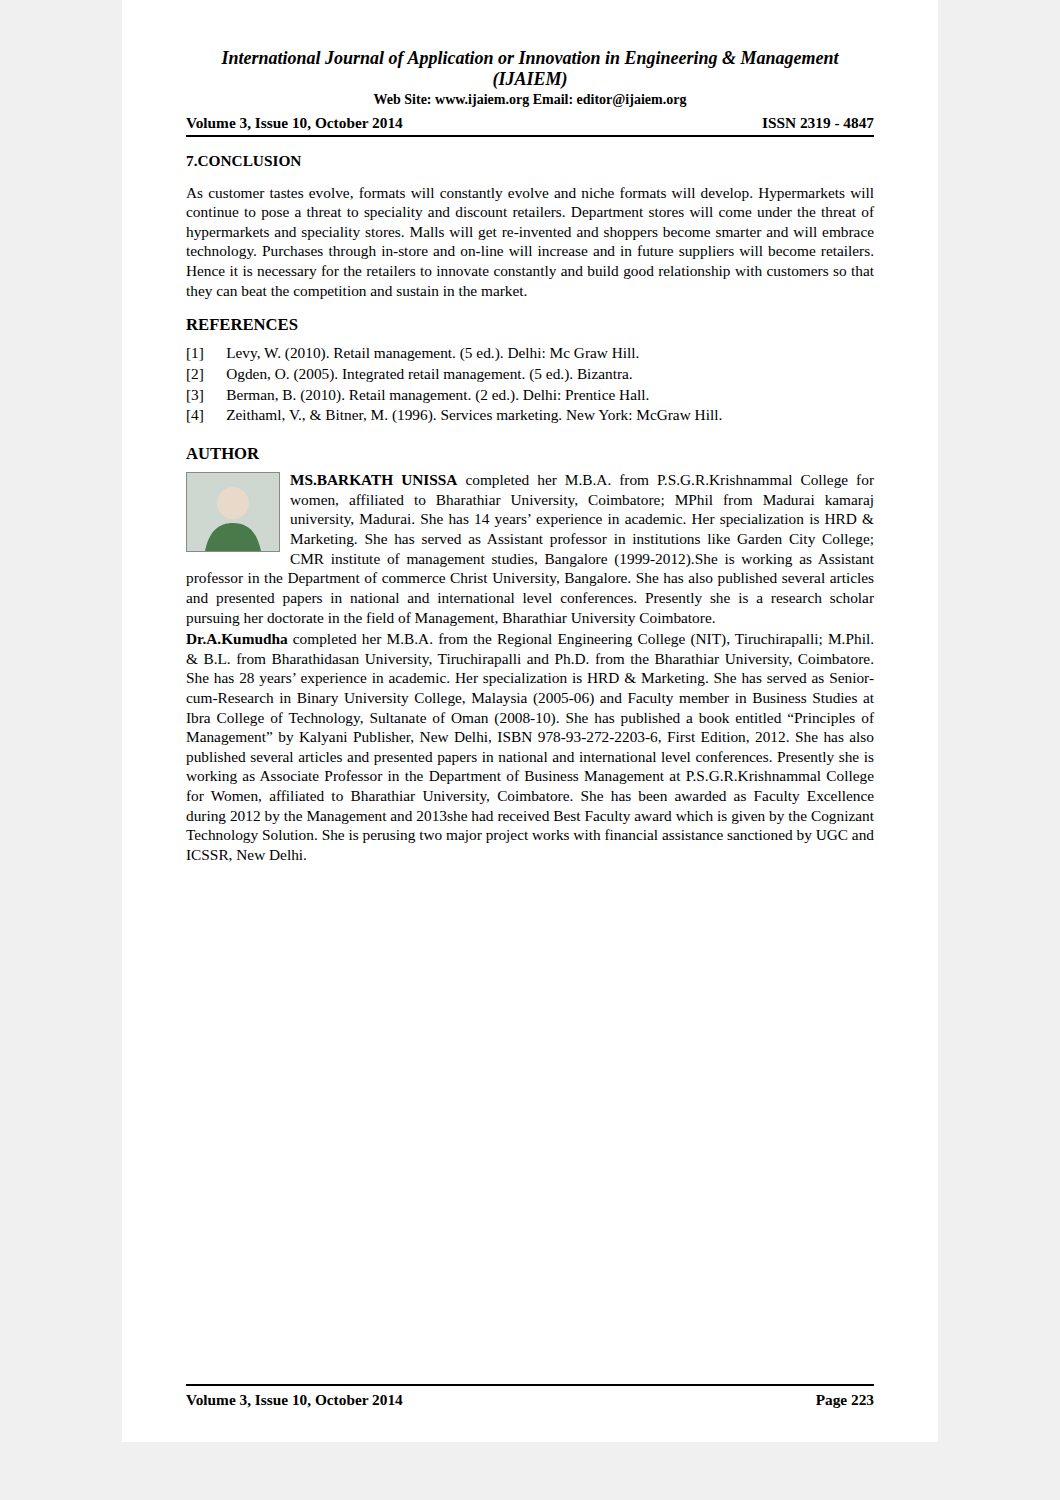International Journal of Application or Innovation in Engineering & Management (IJAIEM)
Web Site: www.ijaiem.org Email: editor@ijaiem.org
Volume 3, Issue 10, October 2014 ISSN 2319 - 4847
7.CONCLUSION
As customer tastes evolve, formats will constantly evolve and niche formats will develop. Hypermarkets will continue to pose a threat to speciality and discount retailers. Department stores will come under the threat of hypermarkets and speciality stores. Malls will get re-invented and shoppers become smarter and will embrace technology. Purchases through in-store and on-line will increase and in future suppliers will become retailers. Hence it is necessary for the retailers to innovate constantly and build good relationship with customers so that they can beat the competition and sustain in the market.
REFERENCES
[1] Levy, W. (2010). Retail management. (5 ed.). Delhi: Mc Graw Hill.
[2] Ogden, O. (2005). Integrated retail management. (5 ed.). Bizantra.
[3] Berman, B. (2010). Retail management. (2 ed.). Delhi: Prentice Hall.
[4] Zeithaml, V., & Bitner, M. (1996). Services marketing. New York: McGraw Hill.
AUTHOR
MS.BARKATH UNISSA completed her M.B.A. from P.S.G.R.Krishnammal College for women, affiliated to Bharathiar University, Coimbatore; MPhil from Madurai kamaraj university, Madurai. She has 14 years’ experience in academic. Her specialization is HRD & Marketing. She has served as Assistant professor in institutions like Garden City College; CMR institute of management studies, Bangalore (1999-2012).She is working as Assistant professor in the Department of commerce Christ University, Bangalore. She has also published several articles and presented papers in national and international level conferences. Presently she is a research scholar pursuing her doctorate in the field of Management, Bharathiar University Coimbatore.
Dr.A.Kumudha completed her M.B.A. from the Regional Engineering College (NIT), Tiruchirapalli; M.Phil. & B.L. from Bharathidasan University, Tiruchirapalli and Ph.D. from the Bharathiar University, Coimbatore. She has 28 years’ experience in academic. Her specialization is HRD & Marketing. She has served as Senior-cum-Research in Binary University College, Malaysia (2005-06) and Faculty member in Business Studies at Ibra College of Technology, Sultanate of Oman (2008-10). She has published a book entitled “Principles of Management” by Kalyani Publisher, New Delhi, ISBN 978-93-272-2203-6, First Edition, 2012. She has also published several articles and presented papers in national and international level conferences. Presently she is working as Associate Professor in the Department of Business Management at P.S.G.R.Krishnammal College for Women, affiliated to Bharathiar University, Coimbatore. She has been awarded as Faculty Excellence during 2012 by the Management and 2013she had received Best Faculty award which is given by the Cognizant Technology Solution. She is perusing two major project works with financial assistance sanctioned by UGC and ICSSR, New Delhi.
Volume 3, Issue 10, October 2014 Page 223